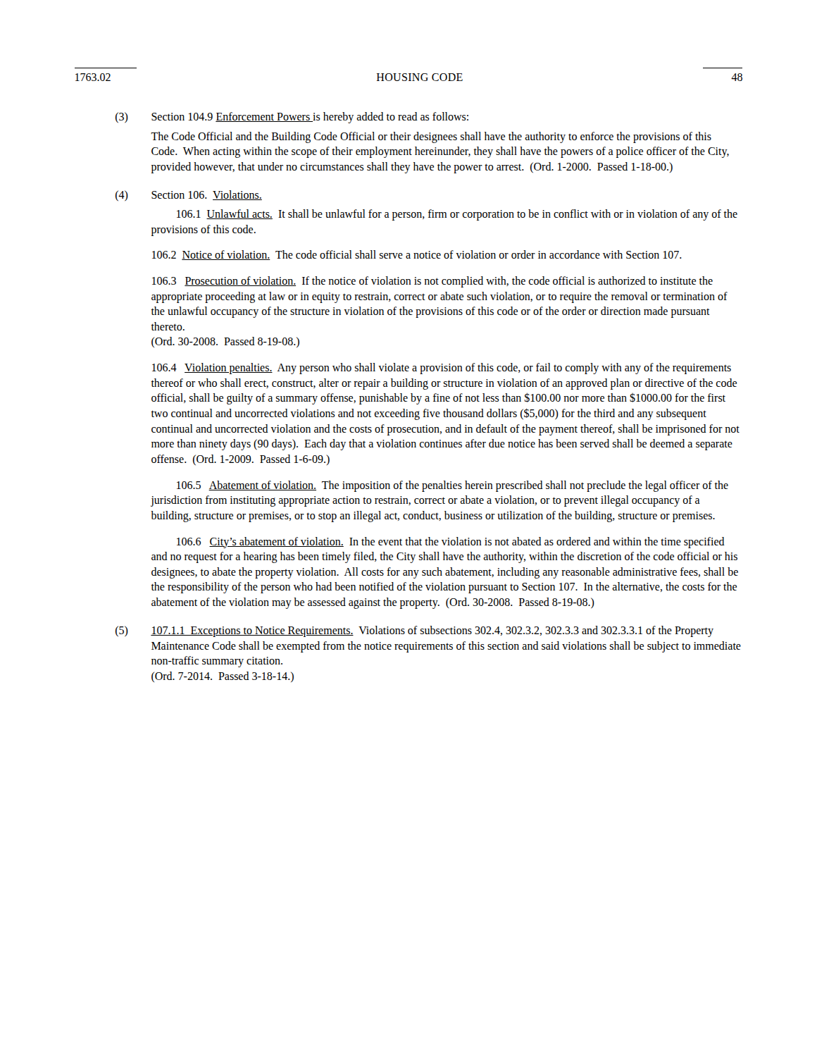1763.02
HOUSING CODE
48
(3)
Section 104.9 Enforcement Powers is hereby added to read as follows:
The Code Official and the Building Code Official or their designees shall have the authority to enforce the provisions of this Code. When acting within the scope of their employment hereinunder, they shall have the powers of a police officer of the City, provided however, that under no circumstances shall they have the power to arrest. (Ord. 1-2000. Passed 1-18-00.)
(4)
Section 106. Violations.
106.1 Unlawful acts. It shall be unlawful for a person, firm or corporation to be in conflict with or in violation of any of the provisions of this code.
106.2 Notice of violation. The code official shall serve a notice of violation or order in accordance with Section 107.
106.3 Prosecution of violation. If the notice of violation is not complied with, the code official is authorized to institute the appropriate proceeding at law or in equity to restrain, correct or abate such violation, or to require the removal or termination of the unlawful occupancy of the structure in violation of the provisions of this code or of the order or direction made pursuant thereto.
(Ord. 30-2008. Passed 8-19-08.)
106.4 Violation penalties. Any person who shall violate a provision of this code, or fail to comply with any of the requirements thereof or who shall erect, construct, alter or repair a building or structure in violation of an approved plan or directive of the code official, shall be guilty of a summary offense, punishable by a fine of not less than $100.00 nor more than $1000.00 for the first two continual and uncorrected violations and not exceeding five thousand dollars ($5,000) for the third and any subsequent continual and uncorrected violation and the costs of prosecution, and in default of the payment thereof, shall be imprisoned for not more than ninety days (90 days). Each day that a violation continues after due notice has been served shall be deemed a separate offense. (Ord. 1-2009. Passed 1-6-09.)
106.5 Abatement of violation. The imposition of the penalties herein prescribed shall not preclude the legal officer of the jurisdiction from instituting appropriate action to restrain, correct or abate a violation, or to prevent illegal occupancy of a building, structure or premises, or to stop an illegal act, conduct, business or utilization of the building, structure or premises.
106.6 City’s abatement of violation. In the event that the violation is not abated as ordered and within the time specified and no request for a hearing has been timely filed, the City shall have the authority, within the discretion of the code official or his designees, to abate the property violation. All costs for any such abatement, including any reasonable administrative fees, shall be the responsibility of the person who had been notified of the violation pursuant to Section 107. In the alternative, the costs for the abatement of the violation may be assessed against the property. (Ord. 30-2008. Passed 8-19-08.)
(5)
107.1.1 Exceptions to Notice Requirements. Violations of subsections 302.4, 302.3.2, 302.3.3 and 302.3.3.1 of the Property Maintenance Code shall be exempted from the notice requirements of this section and said violations shall be subject to immediate non-traffic summary citation.
(Ord. 7-2014. Passed 3-18-14.)